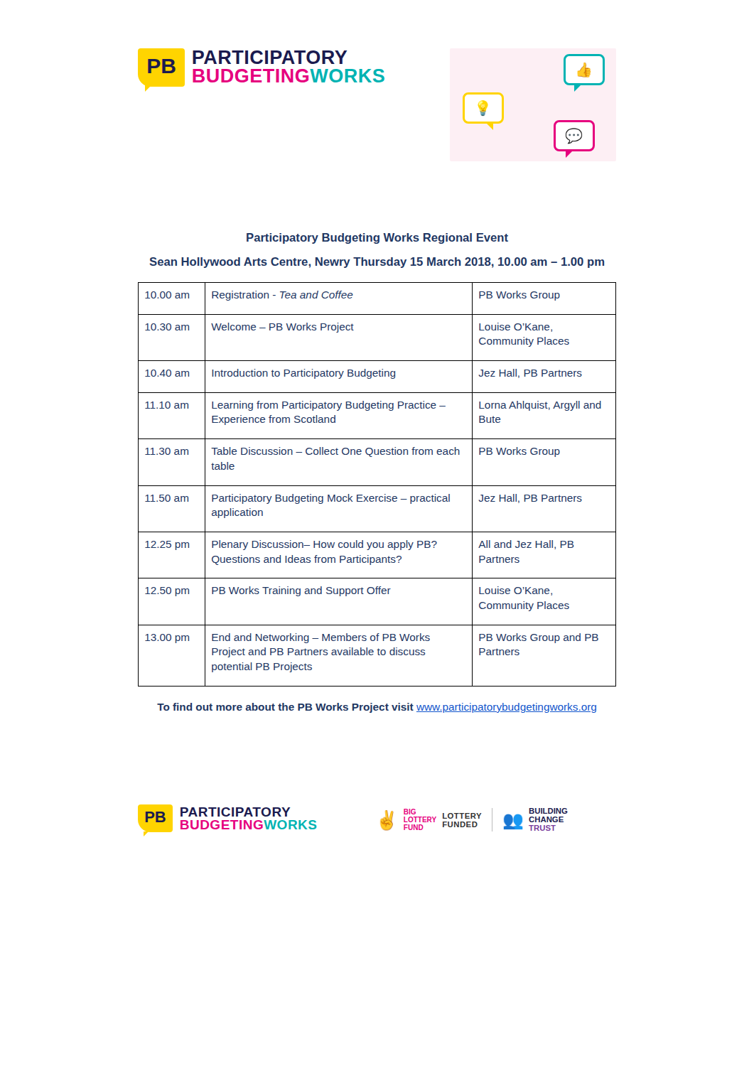PB
PARTICIPATORY
BUDGETING WORKS
👍
💡
💬
Participatory Budgeting Works Regional Event
Sean Hollywood Arts Centre, Newry Thursday 15 March 2018, 10.00 am – 1.00 pm
| 10.00 am | Registration - Tea and Coffee | PB Works Group |
| 10.30 am | Welcome – PB Works Project | Louise O’Kane, Community Places |
| 10.40 am | Introduction to Participatory Budgeting | Jez Hall, PB Partners |
| 11.10 am | Learning from Participatory Budgeting Practice – Experience from Scotland | Lorna Ahlquist, Argyll and Bute |
| 11.30 am | Table Discussion – Collect One Question from each table | PB Works Group |
| 11.50 am | Participatory Budgeting Mock Exercise – practical application | Jez Hall, PB Partners |
| 12.25 pm | Plenary Discussion– How could you apply PB? Questions and Ideas from Participants? | All and Jez Hall, PB Partners |
| 12.50 pm | PB Works Training and Support Offer | Louise O’Kane, Community Places |
| 13.00 pm | End and Networking – Members of PB Works Project and PB Partners available to discuss potential PB Projects | PB Works Group and PB Partners |
To find out more about the PB Works Project visit www.participatorybudgetingworks.org
PB
PARTICIPATORY
BUDGETING WORKS
✌
Big
Lottery
Fund
Lottery
Funded
👥
Building
Change
Trust